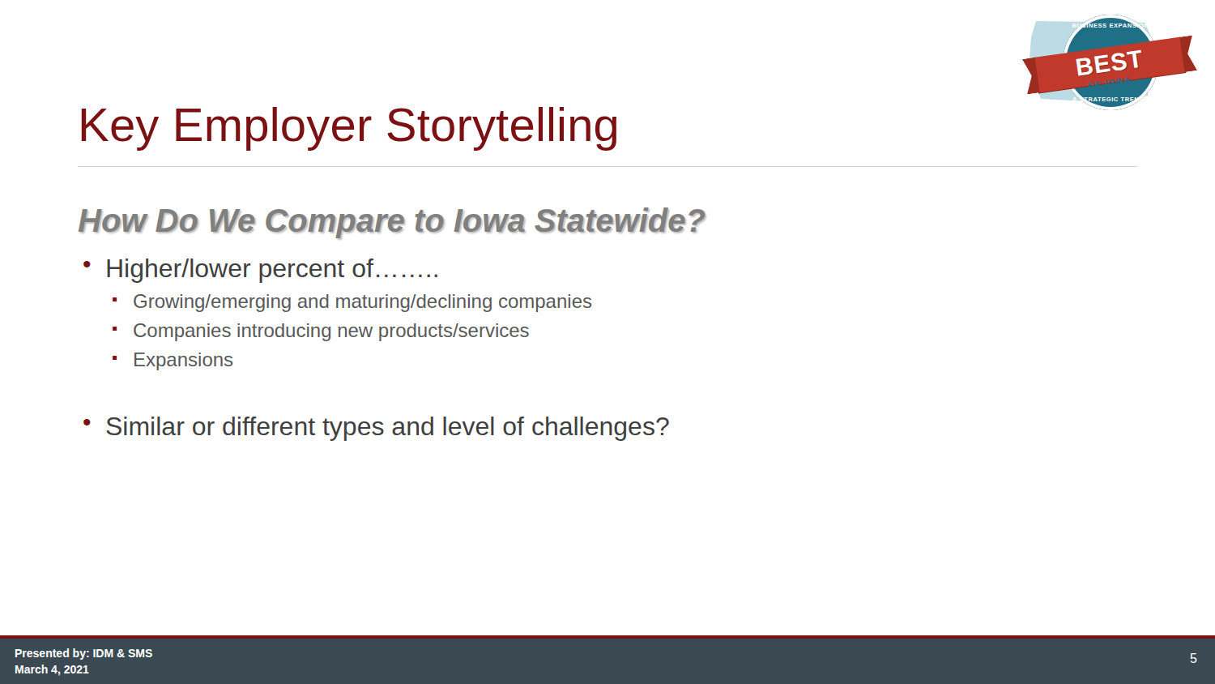BEST
OF IOWA
Key Employer Storytelling
How Do We Compare to Iowa Statewide?
Higher/lower percent of……..
Growing/emerging and maturing/declining companies
Companies introducing new products/services
Expansions
Similar or different types and level of challenges?
Presented by: IDM & SMS
March 4, 2021
5